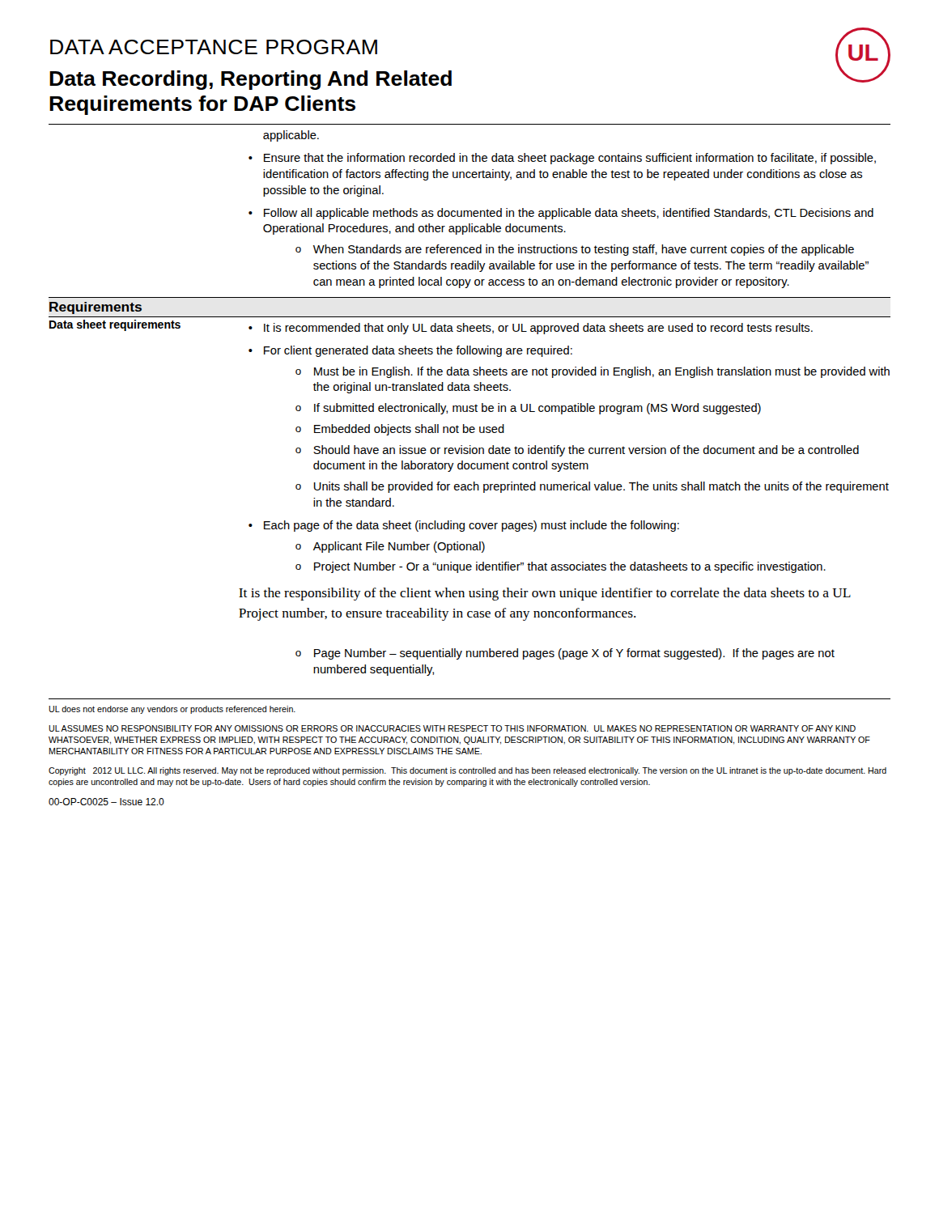UL
DATA ACCEPTANCE PROGRAM
Data Recording, Reporting And Related
Requirements for DAP Clients
| | applicable. Ensure that the information recorded in the data sheet package contains sufficient information to facilitate, if possible, identification of factors affecting the uncertainty, and to enable the test to be repeated under conditions as close as possible to the original. Follow all applicable methods as documented in the applicable data sheets, identified Standards, CTL Decisions and Operational Procedures, and other applicable documents. When Standards are referenced in the instructions to testing staff, have current copies of the applicable sections of the Standards readily available for use in the performance of tests. The term “readily available” can mean a printed local copy or access to an on-demand electronic provider or repository. |
| Requirements |
| Data sheet requirements | It is recommended that only UL data sheets, or UL approved data sheets are used to record tests results. For client generated data sheets the following are required: Must be in English. If the data sheets are not provided in English, an English translation must be provided with the original un-translated data sheets. If submitted electronically, must be in a UL compatible program (MS Word suggested) Embedded objects shall not be used Should have an issue or revision date to identify the current version of the document and be a controlled document in the laboratory document control system Units shall be provided for each preprinted numerical value. The units shall match the units of the requirement in the standard. Each page of the data sheet (including cover pages) must include the following: Applicant File Number (Optional) Project Number - Or a “unique identifier” that associates the datasheets to a specific investigation. It is the responsibility of the client when using their own unique identifier to correlate the data sheets to a UL Project number, to ensure traceability in case of any nonconformances. Page Number – sequentially numbered pages (page X of Y format suggested). If the pages are not numbered sequentially, |
UL does not endorse any vendors or products referenced herein.
UL ASSUMES NO RESPONSIBILITY FOR ANY OMISSIONS OR ERRORS OR INACCURACIES WITH RESPECT TO THIS INFORMATION. UL MAKES NO REPRESENTATION OR WARRANTY OF ANY KIND WHATSOEVER, WHETHER EXPRESS OR IMPLIED, WITH RESPECT TO THE ACCURACY, CONDITION, QUALITY, DESCRIPTION, OR SUITABILITY OF THIS INFORMATION, INCLUDING ANY WARRANTY OF MERCHANTABILITY OR FITNESS FOR A PARTICULAR PURPOSE AND EXPRESSLY DISCLAIMS THE SAME.
Copyright 2012 UL LLC. All rights reserved. May not be reproduced without permission. This document is controlled and has been released electronically. The version on the UL intranet is the up-to-date document. Hard copies are uncontrolled and may not be up-to-date. Users of hard copies should confirm the revision by comparing it with the electronically controlled version.
00-OP-C0025 – Issue 12.0